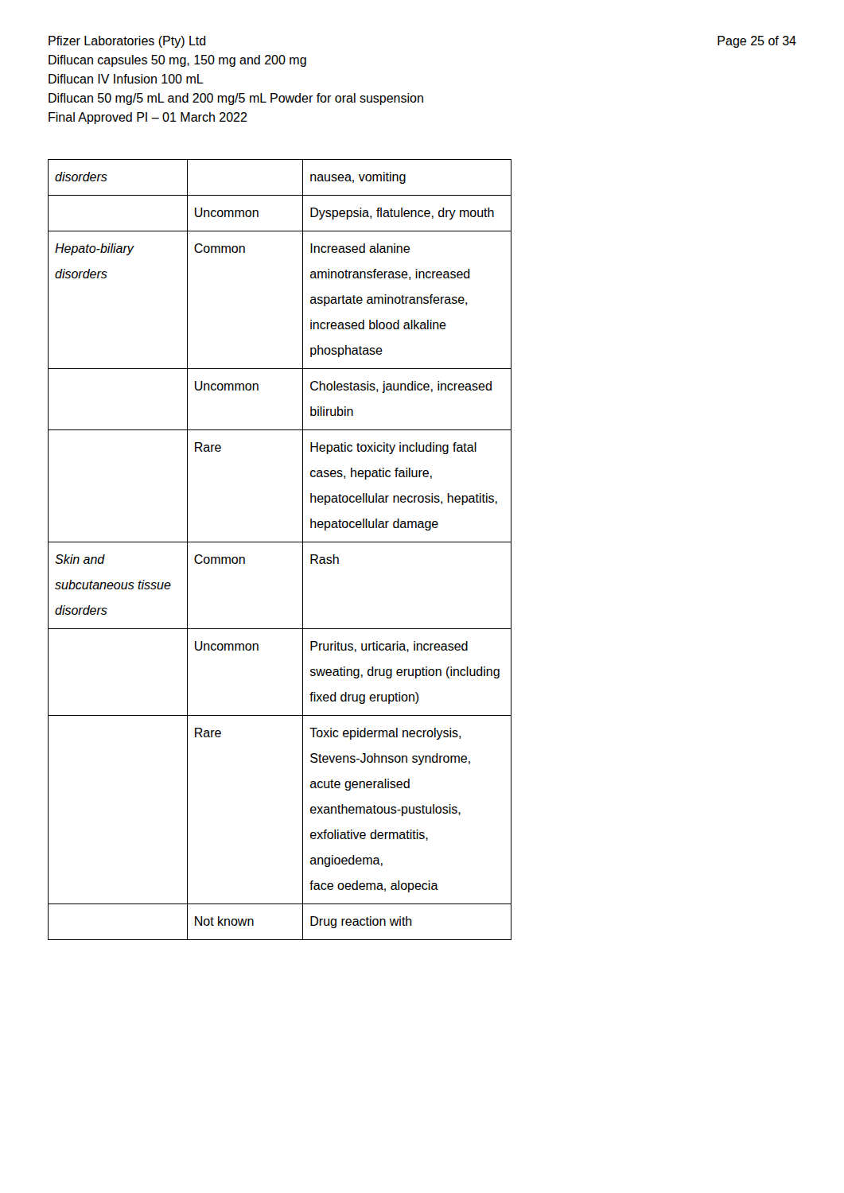Pfizer Laboratories (Pty) Ltd
Diflucan capsules 50 mg, 150 mg and 200 mg
Diflucan IV Infusion 100 mL
Diflucan 50 mg/5 mL and 200 mg/5 mL Powder for oral suspension
Final Approved PI – 01 March 2022
Page 25 of 34
| disorders | | nausea, vomiting |
| | Uncommon | Dyspepsia, flatulence, dry mouth |
| Hepato-biliary disorders | Common | Increased alanine aminotransferase, increased aspartate aminotransferase, increased blood alkaline phosphatase |
| | Uncommon | Cholestasis, jaundice, increased bilirubin |
| | Rare | Hepatic toxicity including fatal cases, hepatic failure, hepatocellular necrosis, hepatitis, hepatocellular damage |
| Skin and subcutaneous tissue disorders | Common | Rash |
| | Uncommon | Pruritus, urticaria, increased sweating, drug eruption (including fixed drug eruption) |
| | Rare | Toxic epidermal necrolysis, Stevens-Johnson syndrome, acute generalised exanthematous-pustulosis, exfoliative dermatitis, angioedema, face oedema, alopecia |
| | Not known | Drug reaction with |